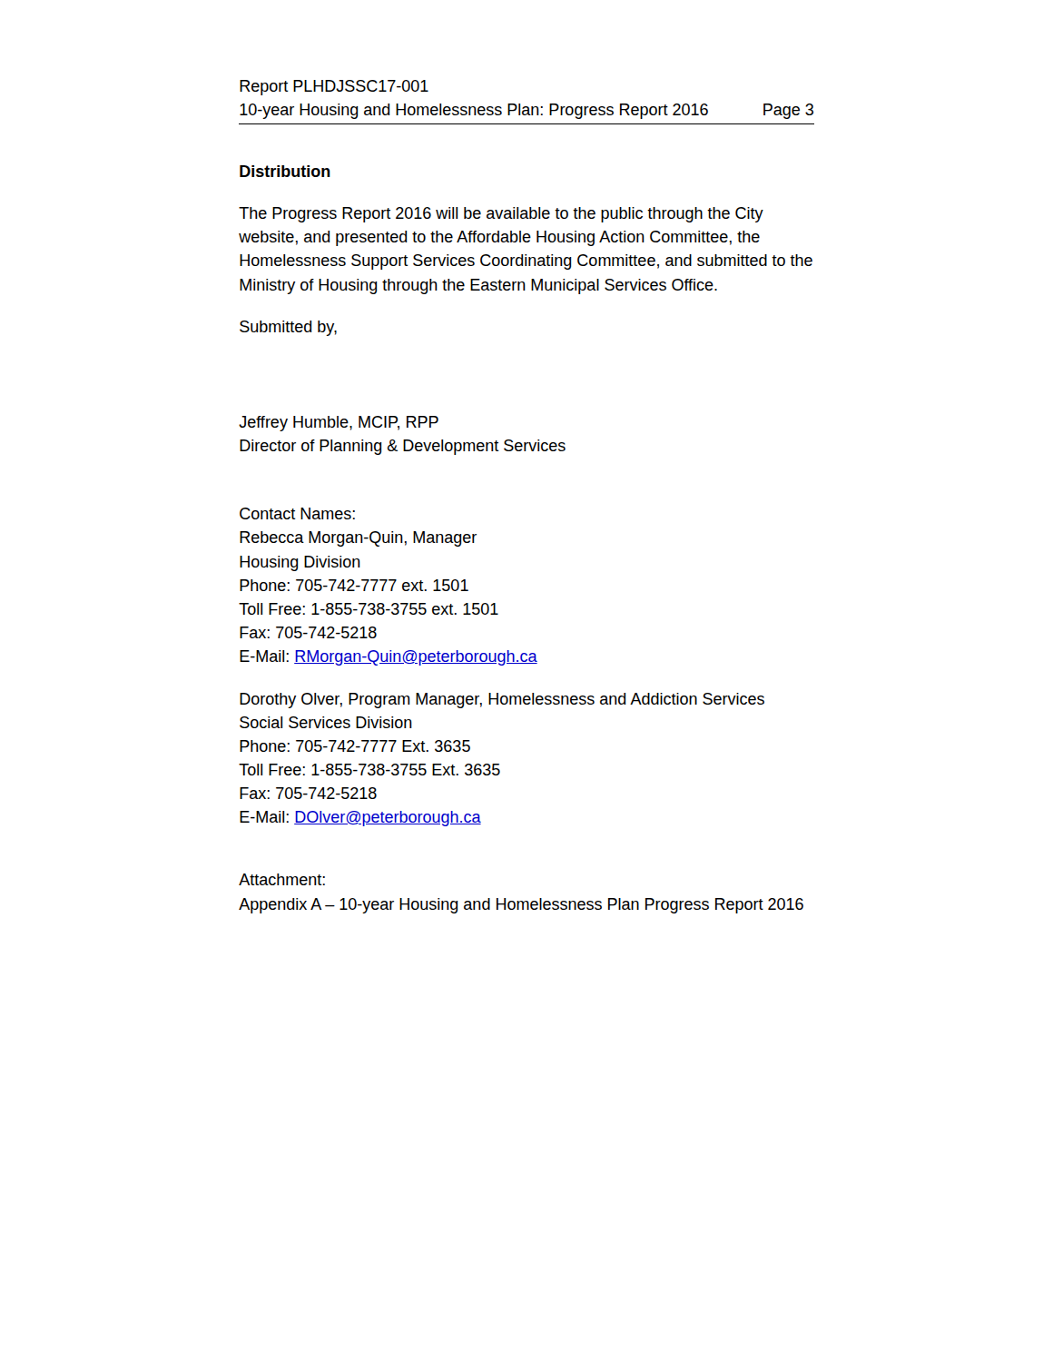Report PLHDJSSC17-001
10-year Housing and Homelessness Plan: Progress Report 2016
Page 3
Distribution
The Progress Report 2016 will be available to the public through the City website, and presented to the Affordable Housing Action Committee, the Homelessness Support Services Coordinating Committee, and submitted to the Ministry of Housing through the Eastern Municipal Services Office.
Submitted by,
Jeffrey Humble, MCIP, RPP
Director of Planning & Development Services
Contact Names:
Rebecca Morgan-Quin, Manager
Housing Division
Phone: 705-742-7777 ext. 1501
Toll Free: 1-855-738-3755 ext. 1501
Fax: 705-742-5218
E-Mail: RMorgan-Quin@peterborough.ca
Dorothy Olver, Program Manager, Homelessness and Addiction Services
Social Services Division
Phone: 705-742-7777 Ext. 3635
Toll Free: 1-855-738-3755 Ext. 3635
Fax: 705-742-5218
E-Mail: DOlver@peterborough.ca
Attachment:
Appendix A – 10-year Housing and Homelessness Plan Progress Report 2016